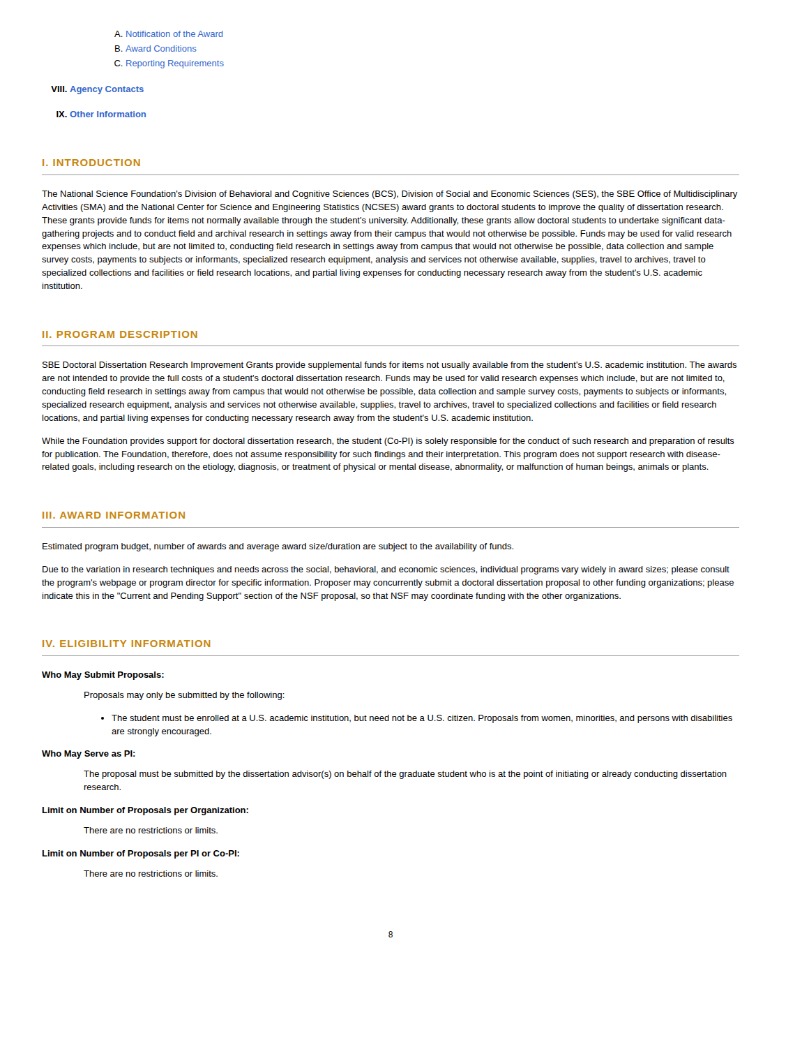Notification of the Award
Award Conditions
Reporting Requirements
Agency Contacts
Other Information
I. INTRODUCTION
The National Science Foundation's Division of Behavioral and Cognitive Sciences (BCS), Division of Social and Economic Sciences (SES), the SBE Office of Multidisciplinary Activities (SMA) and the National Center for Science and Engineering Statistics (NCSES) award grants to doctoral students to improve the quality of dissertation research. These grants provide funds for items not normally available through the student's university. Additionally, these grants allow doctoral students to undertake significant data-gathering projects and to conduct field and archival research in settings away from their campus that would not otherwise be possible. Funds may be used for valid research expenses which include, but are not limited to, conducting field research in settings away from campus that would not otherwise be possible, data collection and sample survey costs, payments to subjects or informants, specialized research equipment, analysis and services not otherwise available, supplies, travel to archives, travel to specialized collections and facilities or field research locations, and partial living expenses for conducting necessary research away from the student's U.S. academic institution.
II. PROGRAM DESCRIPTION
SBE Doctoral Dissertation Research Improvement Grants provide supplemental funds for items not usually available from the student's U.S. academic institution. The awards are not intended to provide the full costs of a student's doctoral dissertation research. Funds may be used for valid research expenses which include, but are not limited to, conducting field research in settings away from campus that would not otherwise be possible, data collection and sample survey costs, payments to subjects or informants, specialized research equipment, analysis and services not otherwise available, supplies, travel to archives, travel to specialized collections and facilities or field research locations, and partial living expenses for conducting necessary research away from the student's U.S. academic institution.
While the Foundation provides support for doctoral dissertation research, the student (Co-PI) is solely responsible for the conduct of such research and preparation of results for publication. The Foundation, therefore, does not assume responsibility for such findings and their interpretation. This program does not support research with disease-related goals, including research on the etiology, diagnosis, or treatment of physical or mental disease, abnormality, or malfunction of human beings, animals or plants.
III. AWARD INFORMATION
Estimated program budget, number of awards and average award size/duration are subject to the availability of funds.
Due to the variation in research techniques and needs across the social, behavioral, and economic sciences, individual programs vary widely in award sizes; please consult the program's webpage or program director for specific information. Proposer may concurrently submit a doctoral dissertation proposal to other funding organizations; please indicate this in the "Current and Pending Support" section of the NSF proposal, so that NSF may coordinate funding with the other organizations.
IV. ELIGIBILITY INFORMATION
Who May Submit Proposals:
Proposals may only be submitted by the following:
The student must be enrolled at a U.S. academic institution, but need not be a U.S. citizen. Proposals from women, minorities, and persons with disabilities are strongly encouraged.
Who May Serve as PI:
The proposal must be submitted by the dissertation advisor(s) on behalf of the graduate student who is at the point of initiating or already conducting dissertation research.
Limit on Number of Proposals per Organization:
There are no restrictions or limits.
Limit on Number of Proposals per PI or Co-PI:
There are no restrictions or limits.
8